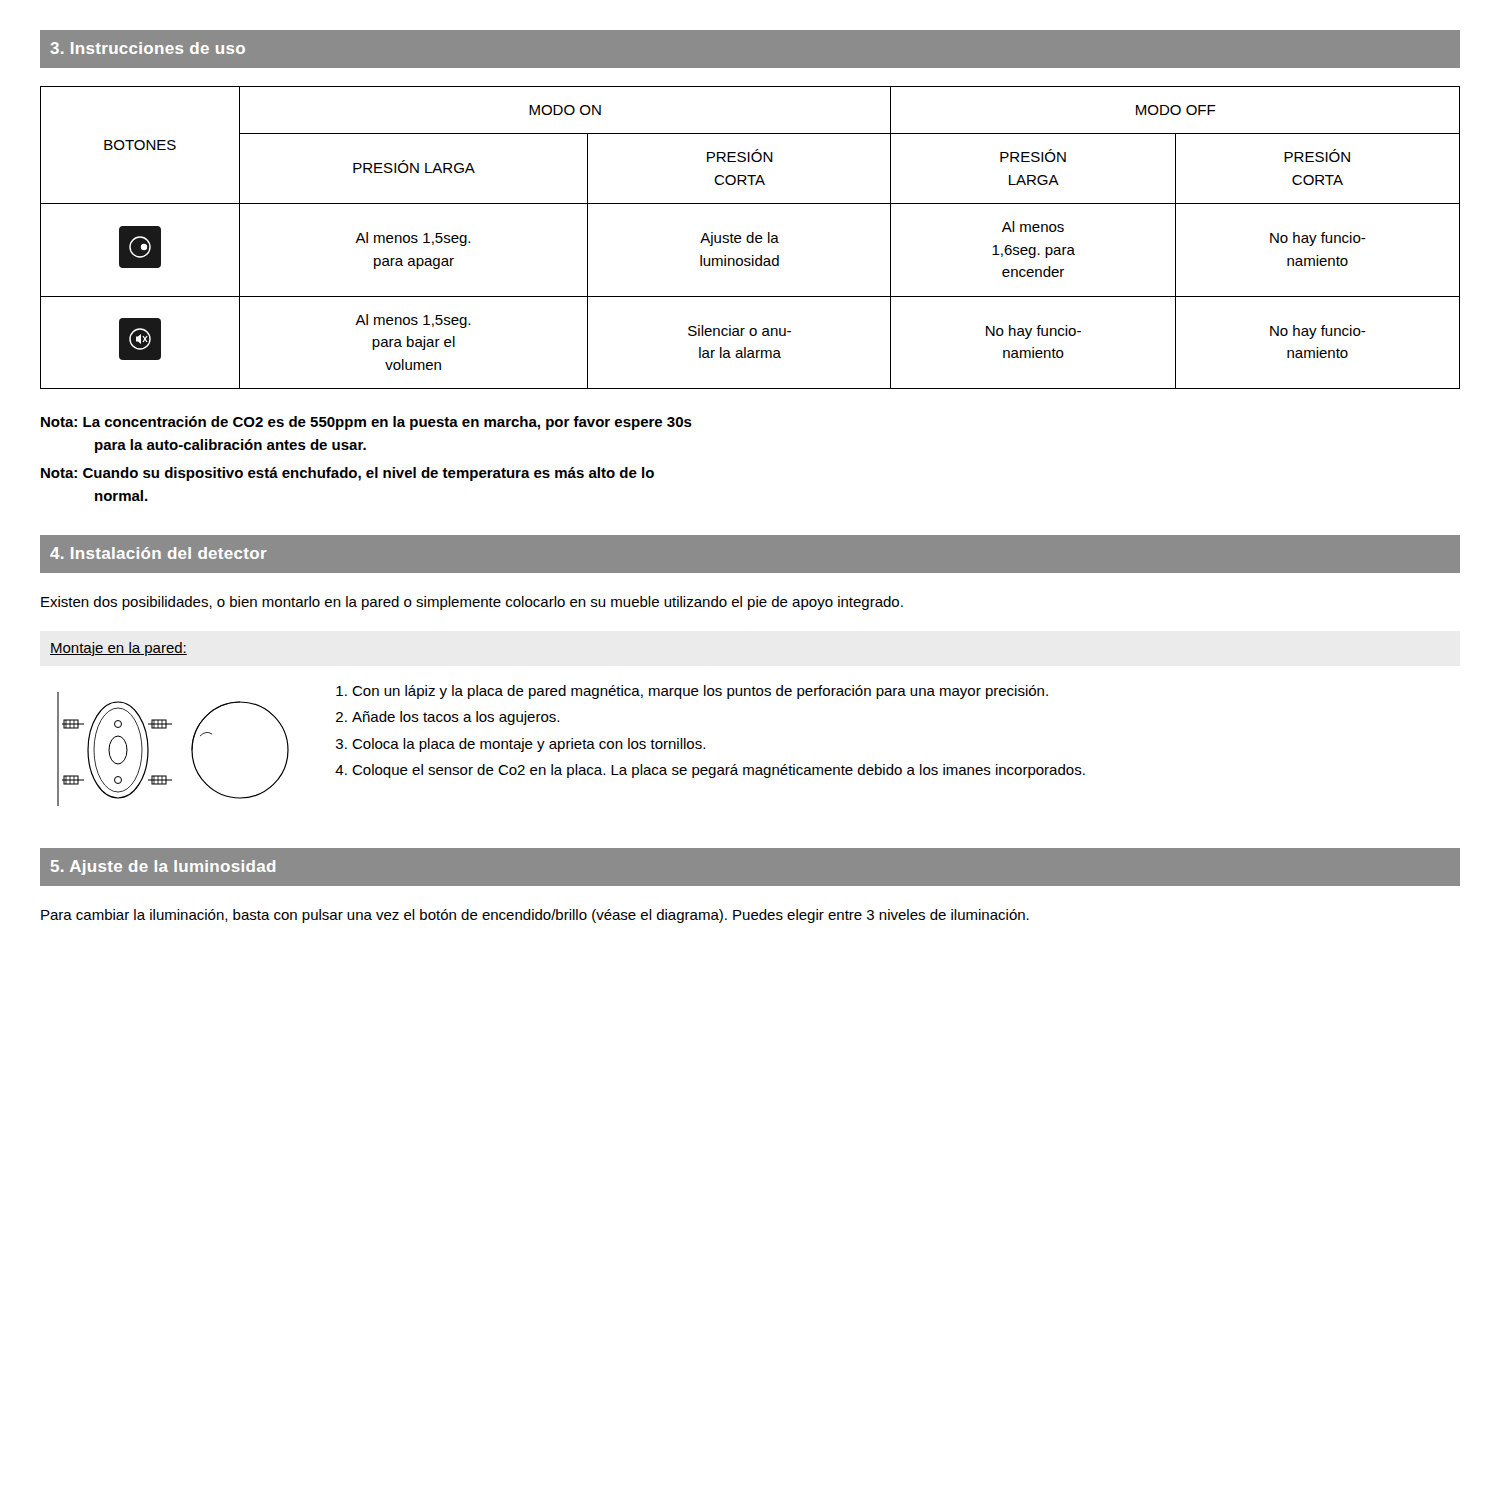3. Instrucciones de uso
| BOTONES | MODO ON | MODO OFF |
| PRESIÓN LARGA | PRESIÓN CORTA | PRESIÓN LARGA | PRESIÓN CORTA |
| | Al menos 1,5seg. para apagar | Ajuste de la luminosidad | Al menos 1,6seg. para encender | No hay funcio- namiento |
| | Al menos 1,5seg. para bajar el volumen | Silenciar o anu- lar la alarma | No hay funcio- namiento | No hay funcio- namiento |
Nota: La concentración de CO2 es de 550ppm en la puesta en marcha, por favor espere 30s para la auto-calibración antes de usar.
Nota: Cuando su dispositivo está enchufado, el nivel de temperatura es más alto de lo normal.
4. Instalación del detector
Existen dos posibilidades, o bien montarlo en la pared o simplemente colocarlo en su mueble utilizando el pie de apoyo integrado.
Montaje en la pared:
Con un lápiz y la placa de pared magnética, marque los puntos de perforación para una mayor precisión.
Añade los tacos a los agujeros.
Coloca la placa de montaje y aprieta con los tornillos.
Coloque el sensor de Co2 en la placa. La placa se pegará magnéticamente debido a los imanes incorporados.
5. Ajuste de la luminosidad
Para cambiar la iluminación, basta con pulsar una vez el botón de encendido/brillo (véase el diagrama). Puedes elegir entre 3 niveles de iluminación.